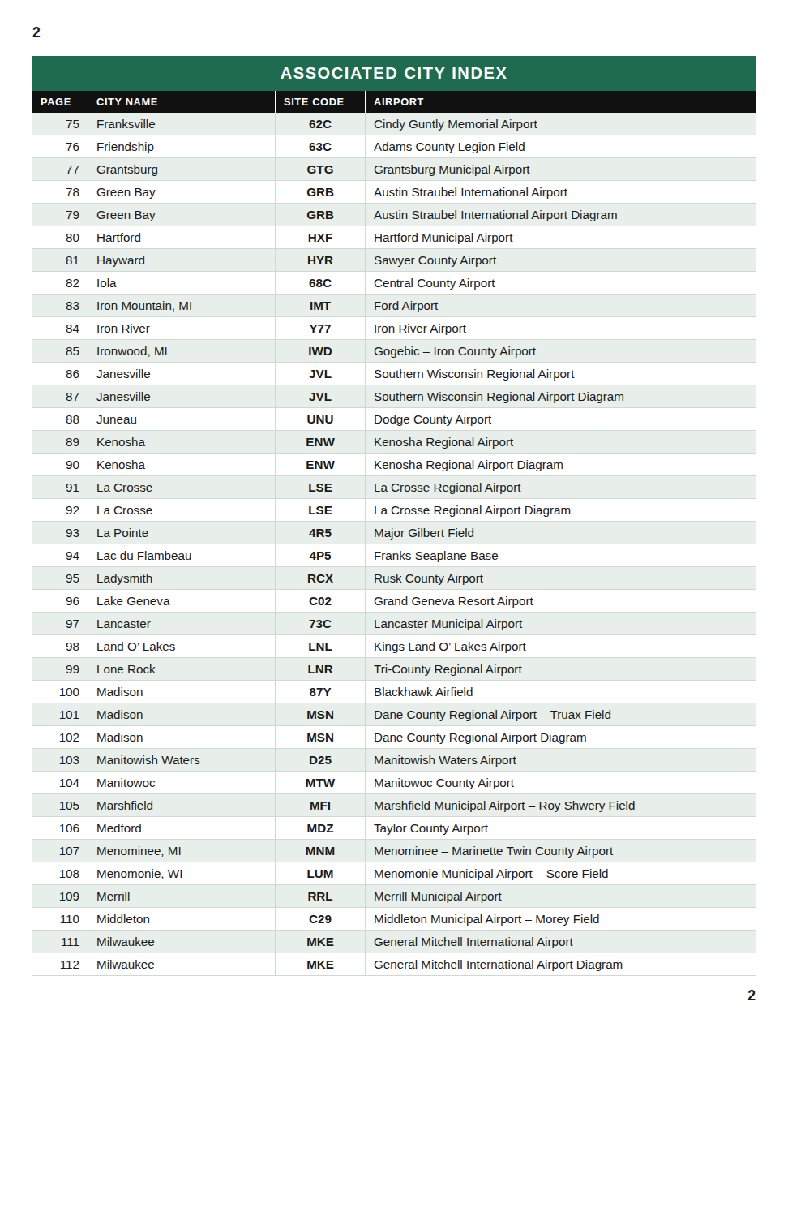2
Associated City Index
| Page | City Name | Site Code | Airport |
| --- | --- | --- | --- |
| 75 | Franksville | 62C | Cindy Guntly Memorial Airport |
| 76 | Friendship | 63C | Adams County Legion Field |
| 77 | Grantsburg | GTG | Grantsburg Municipal Airport |
| 78 | Green Bay | GRB | Austin Straubel International Airport |
| 79 | Green Bay | GRB | Austin Straubel International Airport Diagram |
| 80 | Hartford | HXF | Hartford Municipal Airport |
| 81 | Hayward | HYR | Sawyer County Airport |
| 82 | Iola | 68C | Central County Airport |
| 83 | Iron Mountain, MI | IMT | Ford Airport |
| 84 | Iron River | Y77 | Iron River Airport |
| 85 | Ironwood, MI | IWD | Gogebic – Iron County Airport |
| 86 | Janesville | JVL | Southern Wisconsin Regional Airport |
| 87 | Janesville | JVL | Southern Wisconsin Regional Airport Diagram |
| 88 | Juneau | UNU | Dodge County Airport |
| 89 | Kenosha | ENW | Kenosha Regional Airport |
| 90 | Kenosha | ENW | Kenosha Regional Airport Diagram |
| 91 | La Crosse | LSE | La Crosse Regional Airport |
| 92 | La Crosse | LSE | La Crosse Regional Airport Diagram |
| 93 | La Pointe | 4R5 | Major Gilbert Field |
| 94 | Lac du Flambeau | 4P5 | Franks Seaplane Base |
| 95 | Ladysmith | RCX | Rusk County Airport |
| 96 | Lake Geneva | C02 | Grand Geneva Resort Airport |
| 97 | Lancaster | 73C | Lancaster Municipal Airport |
| 98 | Land O’ Lakes | LNL | Kings Land O’ Lakes Airport |
| 99 | Lone Rock | LNR | Tri-County Regional Airport |
| 100 | Madison | 87Y | Blackhawk Airfield |
| 101 | Madison | MSN | Dane County Regional Airport – Truax Field |
| 102 | Madison | MSN | Dane County Regional Airport Diagram |
| 103 | Manitowish Waters | D25 | Manitowish Waters Airport |
| 104 | Manitowoc | MTW | Manitowoc County Airport |
| 105 | Marshfield | MFI | Marshfield Municipal Airport – Roy Shwery Field |
| 106 | Medford | MDZ | Taylor County Airport |
| 107 | Menominee, MI | MNM | Menominee – Marinette Twin County Airport |
| 108 | Menomonie, WI | LUM | Menomonie Municipal Airport – Score Field |
| 109 | Merrill | RRL | Merrill Municipal Airport |
| 110 | Middleton | C29 | Middleton Municipal Airport – Morey Field |
| 111 | Milwaukee | MKE | General Mitchell International Airport |
| 112 | Milwaukee | MKE | General Mitchell International Airport Diagram |
2